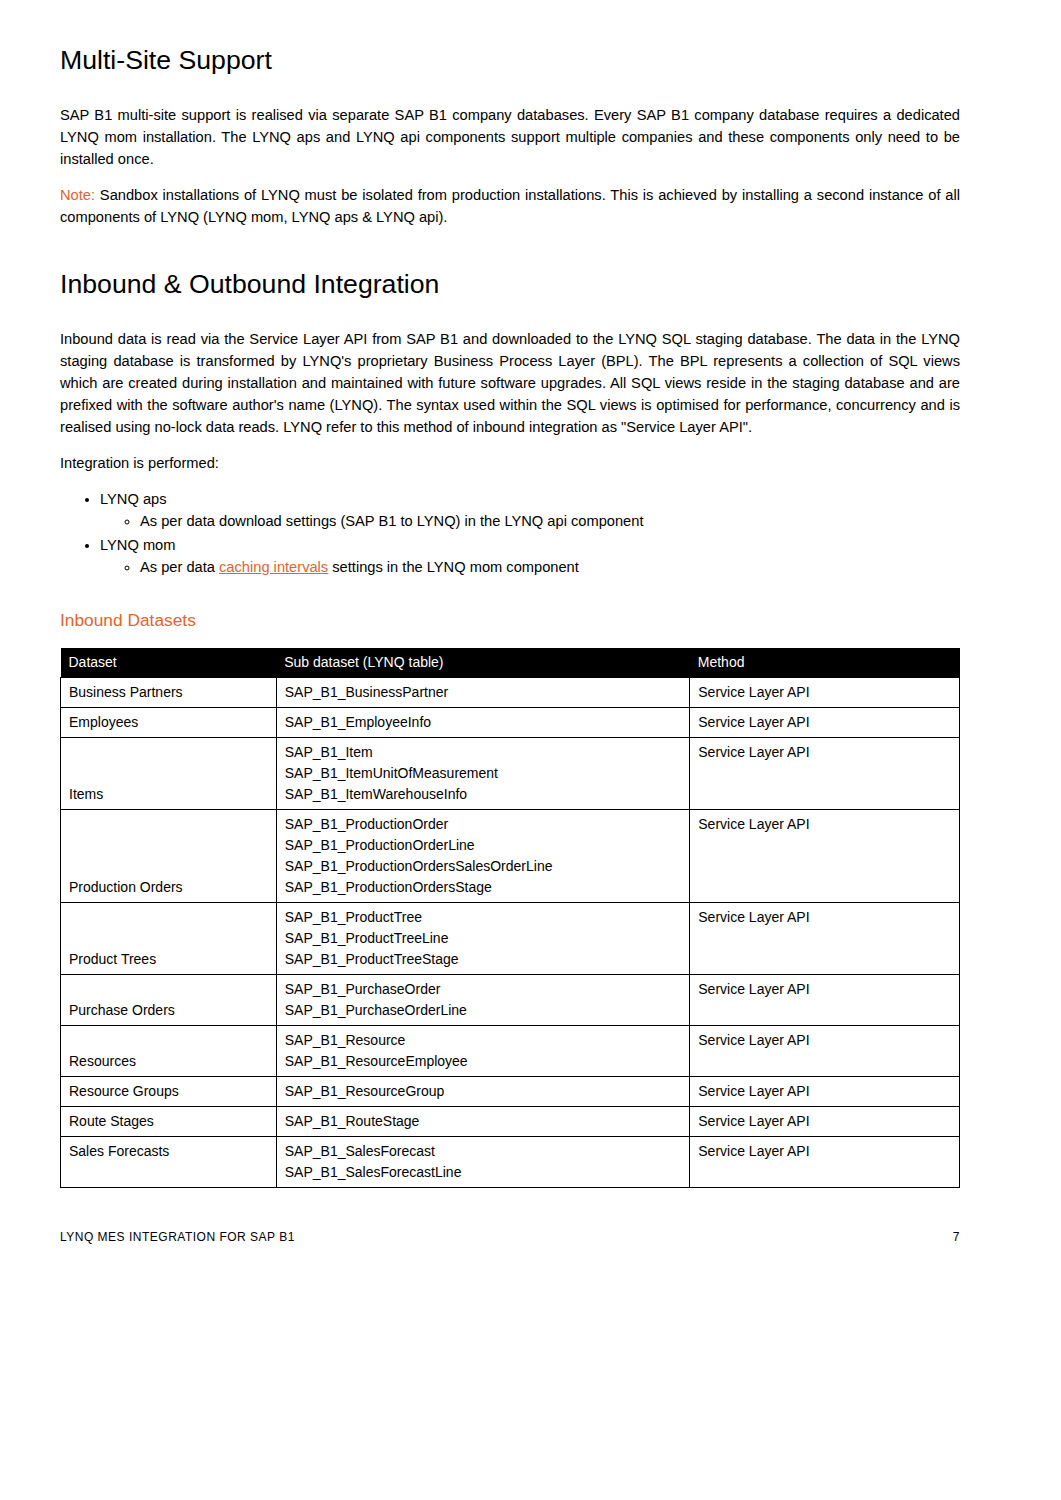Multi-Site Support
SAP B1 multi-site support is realised via separate SAP B1 company databases. Every SAP B1 company database requires a dedicated LYNQ mom installation. The LYNQ aps and LYNQ api components support multiple companies and these components only need to be installed once.
Note: Sandbox installations of LYNQ must be isolated from production installations. This is achieved by installing a second instance of all components of LYNQ (LYNQ mom, LYNQ aps & LYNQ api).
Inbound & Outbound Integration
Inbound data is read via the Service Layer API from SAP B1 and downloaded to the LYNQ SQL staging database. The data in the LYNQ staging database is transformed by LYNQ's proprietary Business Process Layer (BPL). The BPL represents a collection of SQL views which are created during installation and maintained with future software upgrades. All SQL views reside in the staging database and are prefixed with the software author's name (LYNQ). The syntax used within the SQL views is optimised for performance, concurrency and is realised using no-lock data reads. LYNQ refer to this method of inbound integration as "Service Layer API".
Integration is performed:
LYNQ aps
As per data download settings (SAP B1 to LYNQ) in the LYNQ api component
LYNQ mom
As per data caching intervals settings in the LYNQ mom component
Inbound Datasets
| Dataset | Sub dataset (LYNQ table) | Method |
| --- | --- | --- |
| Business Partners | SAP_B1_BusinessPartner | Service Layer API |
| Employees | SAP_B1_EmployeeInfo | Service Layer API |
| Items | SAP_B1_Item SAP_B1_ItemUnitOfMeasurement SAP_B1_ItemWarehouseInfo | Service Layer API |
| Production Orders | SAP_B1_ProductionOrder SAP_B1_ProductionOrderLine SAP_B1_ProductionOrdersSalesOrderLine SAP_B1_ProductionOrdersStage | Service Layer API |
| Product Trees | SAP_B1_ProductTree SAP_B1_ProductTreeLine SAP_B1_ProductTreeStage | Service Layer API |
| Purchase Orders | SAP_B1_PurchaseOrder SAP_B1_PurchaseOrderLine | Service Layer API |
| Resources | SAP_B1_Resource SAP_B1_ResourceEmployee | Service Layer API |
| Resource Groups | SAP_B1_ResourceGroup | Service Layer API |
| Route Stages | SAP_B1_RouteStage | Service Layer API |
| Sales Forecasts | SAP_B1_SalesForecast SAP_B1_SalesForecastLine | Service Layer API |
LYNQ MES INTEGRATION FOR SAP B1 7